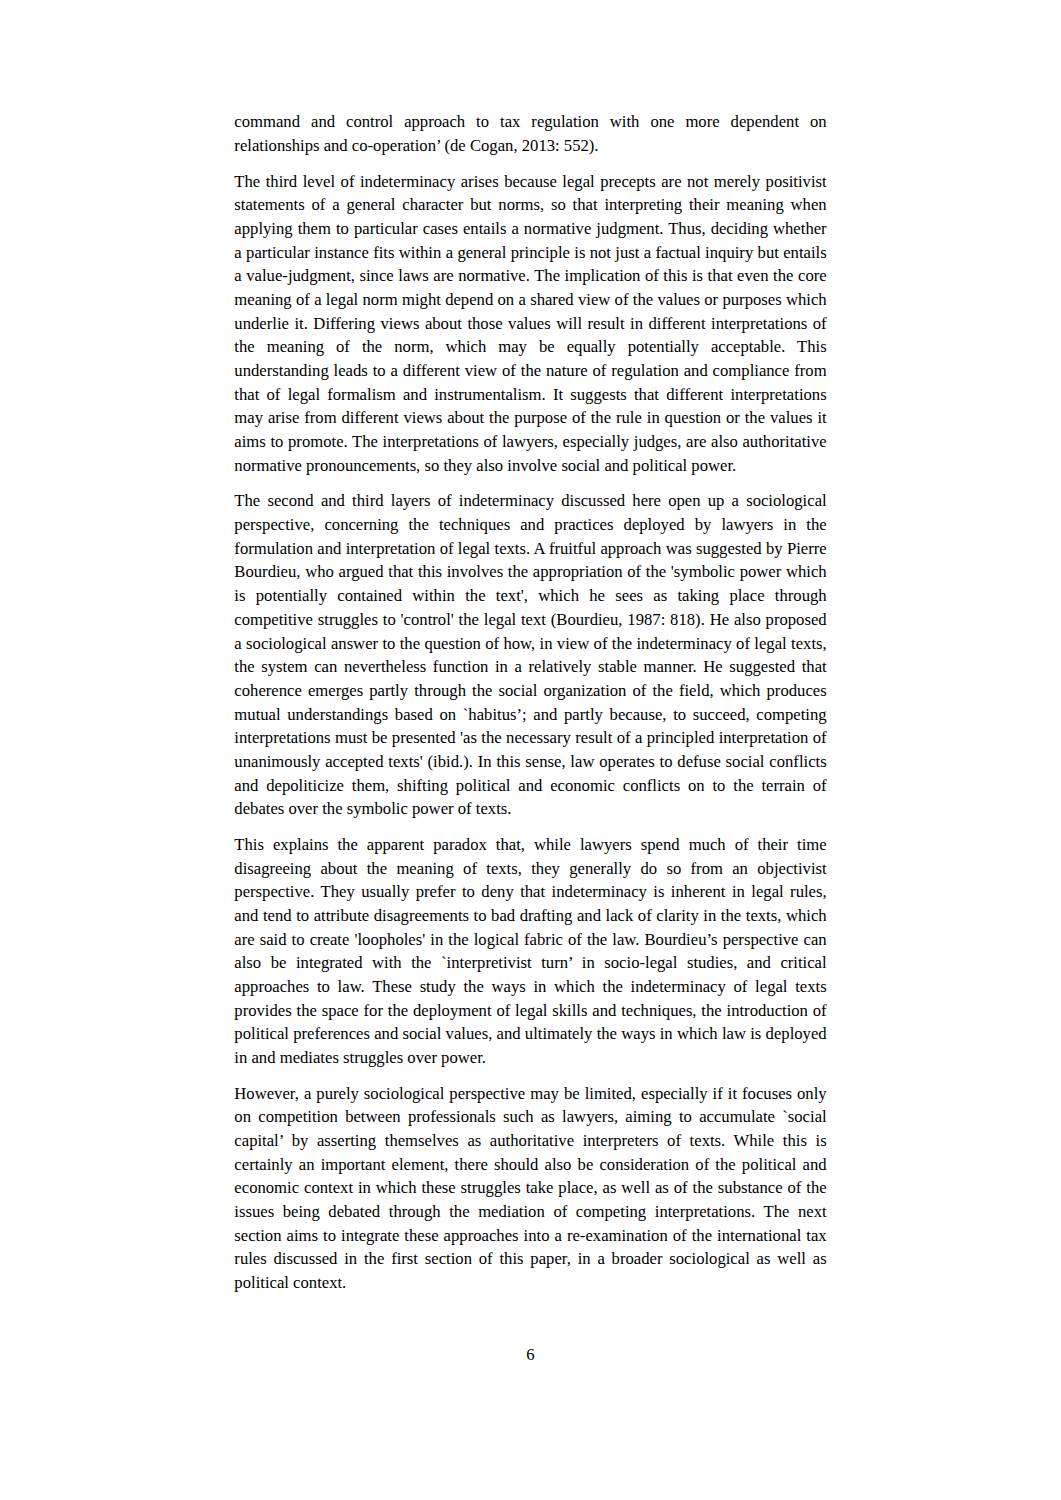command and control approach to tax regulation with one more dependent on relationships and co-operation’ (de Cogan, 2013: 552).
The third level of indeterminacy arises because legal precepts are not merely positivist statements of a general character but norms, so that interpreting their meaning when applying them to particular cases entails a normative judgment. Thus, deciding whether a particular instance fits within a general principle is not just a factual inquiry but entails a value-judgment, since laws are normative. The implication of this is that even the core meaning of a legal norm might depend on a shared view of the values or purposes which underlie it. Differing views about those values will result in different interpretations of the meaning of the norm, which may be equally potentially acceptable. This understanding leads to a different view of the nature of regulation and compliance from that of legal formalism and instrumentalism. It suggests that different interpretations may arise from different views about the purpose of the rule in question or the values it aims to promote. The interpretations of lawyers, especially judges, are also authoritative normative pronouncements, so they also involve social and political power.
The second and third layers of indeterminacy discussed here open up a sociological perspective, concerning the techniques and practices deployed by lawyers in the formulation and interpretation of legal texts. A fruitful approach was suggested by Pierre Bourdieu, who argued that this involves the appropriation of the 'symbolic power which is potentially contained within the text', which he sees as taking place through competitive struggles to 'control' the legal text (Bourdieu, 1987: 818). He also proposed a sociological answer to the question of how, in view of the indeterminacy of legal texts, the system can nevertheless function in a relatively stable manner. He suggested that coherence emerges partly through the social organization of the field, which produces mutual understandings based on `habitus’; and partly because, to succeed, competing interpretations must be presented 'as the necessary result of a principled interpretation of unanimously accepted texts' (ibid.). In this sense, law operates to defuse social conflicts and depoliticize them, shifting political and economic conflicts on to the terrain of debates over the symbolic power of texts.
This explains the apparent paradox that, while lawyers spend much of their time disagreeing about the meaning of texts, they generally do so from an objectivist perspective. They usually prefer to deny that indeterminacy is inherent in legal rules, and tend to attribute disagreements to bad drafting and lack of clarity in the texts, which are said to create 'loopholes' in the logical fabric of the law. Bourdieu’s perspective can also be integrated with the `interpretivist turn’ in socio-legal studies, and critical approaches to law. These study the ways in which the indeterminacy of legal texts provides the space for the deployment of legal skills and techniques, the introduction of political preferences and social values, and ultimately the ways in which law is deployed in and mediates struggles over power.
However, a purely sociological perspective may be limited, especially if it focuses only on competition between professionals such as lawyers, aiming to accumulate `social capital’ by asserting themselves as authoritative interpreters of texts. While this is certainly an important element, there should also be consideration of the political and economic context in which these struggles take place, as well as of the substance of the issues being debated through the mediation of competing interpretations. The next section aims to integrate these approaches into a re-examination of the international tax rules discussed in the first section of this paper, in a broader sociological as well as political context.
6